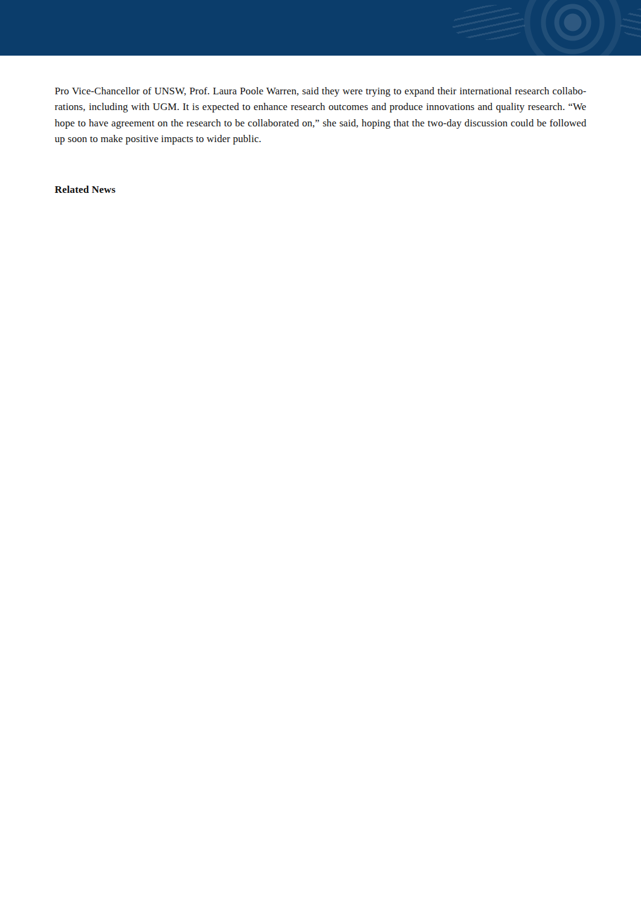Pro Vice-Chancellor of UNSW, Prof. Laura Poole Warren, said they were trying to expand their international research collaborations, including with UGM. It is expected to enhance research outcomes and produce innovations and quality research. “We hope to have agreement on the research to be collaborated on,” she said, hoping that the two-day discussion could be followed up soon to make positive impacts to wider public.
Related News